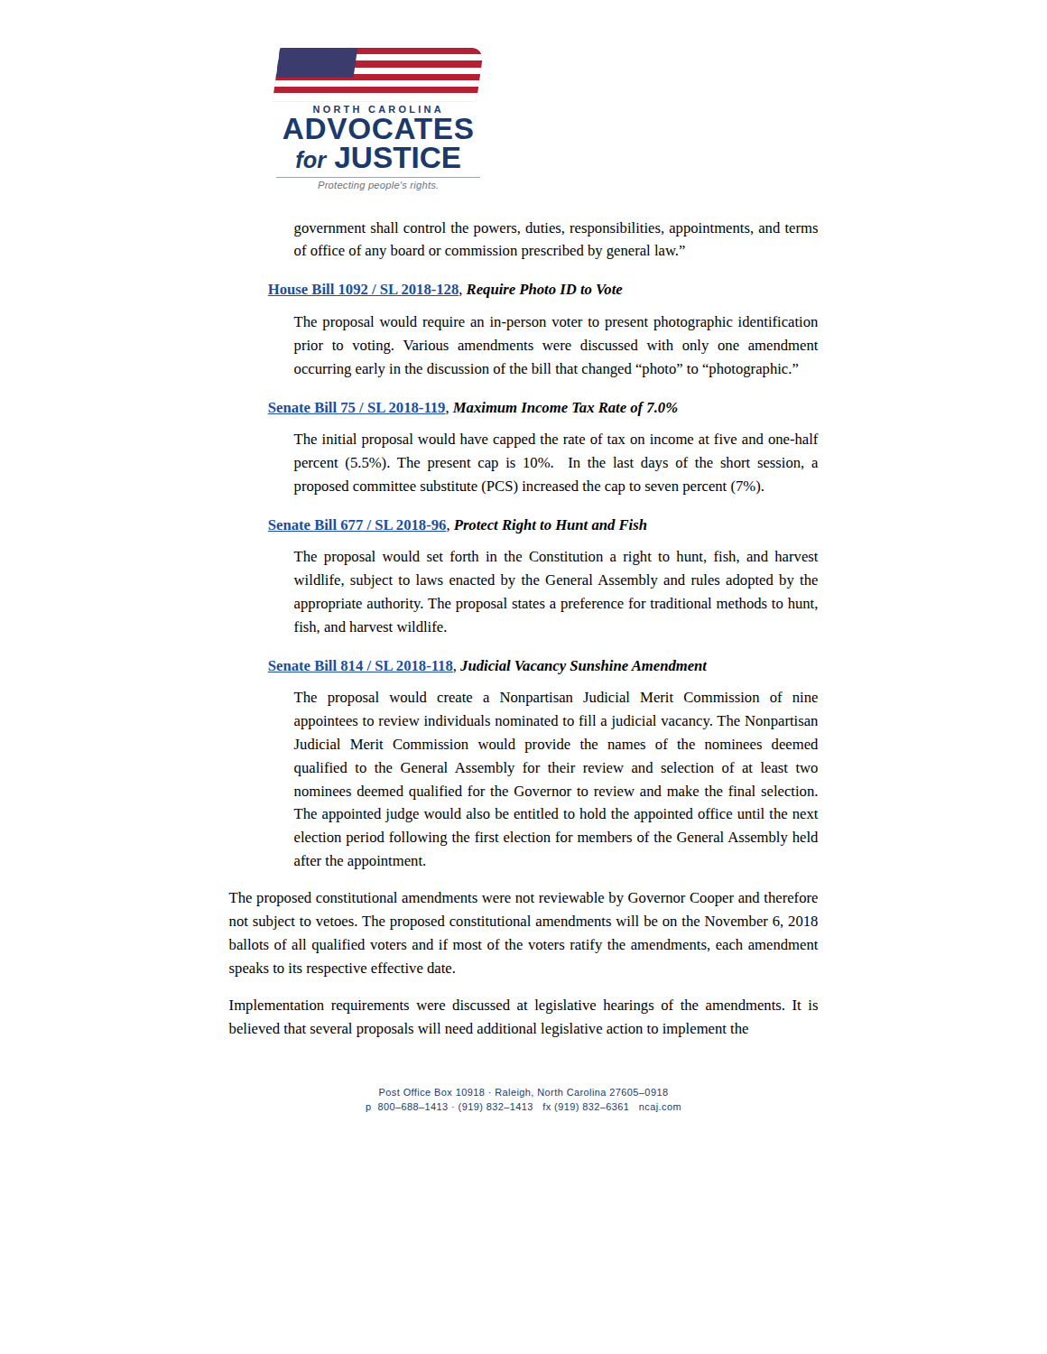NORTH CAROLINA
ADVOCATES
for JUSTICE
Protecting people's rights.
government shall control the powers, duties, responsibilities, appointments, and terms of office of any board or commission prescribed by general law.”
House Bill 1092 / SL 2018-128, Require Photo ID to Vote
The proposal would require an in-person voter to present photographic identification prior to voting. Various amendments were discussed with only one amendment occurring early in the discussion of the bill that changed “photo” to “photographic.”
Senate Bill 75 / SL 2018-119, Maximum Income Tax Rate of 7.0%
The initial proposal would have capped the rate of tax on income at five and one-half percent (5.5%). The present cap is 10%. In the last days of the short session, a proposed committee substitute (PCS) increased the cap to seven percent (7%).
Senate Bill 677 / SL 2018-96, Protect Right to Hunt and Fish
The proposal would set forth in the Constitution a right to hunt, fish, and harvest wildlife, subject to laws enacted by the General Assembly and rules adopted by the appropriate authority. The proposal states a preference for traditional methods to hunt, fish, and harvest wildlife.
Senate Bill 814 / SL 2018-118, Judicial Vacancy Sunshine Amendment
The proposal would create a Nonpartisan Judicial Merit Commission of nine appointees to review individuals nominated to fill a judicial vacancy. The Nonpartisan Judicial Merit Commission would provide the names of the nominees deemed qualified to the General Assembly for their review and selection of at least two nominees deemed qualified for the Governor to review and make the final selection. The appointed judge would also be entitled to hold the appointed office until the next election period following the first election for members of the General Assembly held after the appointment.
The proposed constitutional amendments were not reviewable by Governor Cooper and therefore not subject to vetoes. The proposed constitutional amendments will be on the November 6, 2018 ballots of all qualified voters and if most of the voters ratify the amendments, each amendment speaks to its respective effective date.
Implementation requirements were discussed at legislative hearings of the amendments. It is believed that several proposals will need additional legislative action to implement the
Post Office Box 10918 · Raleigh, North Carolina 27605–0918
p 800–688–1413 · (919) 832–1413 fx (919) 832–6361 ncaj.com